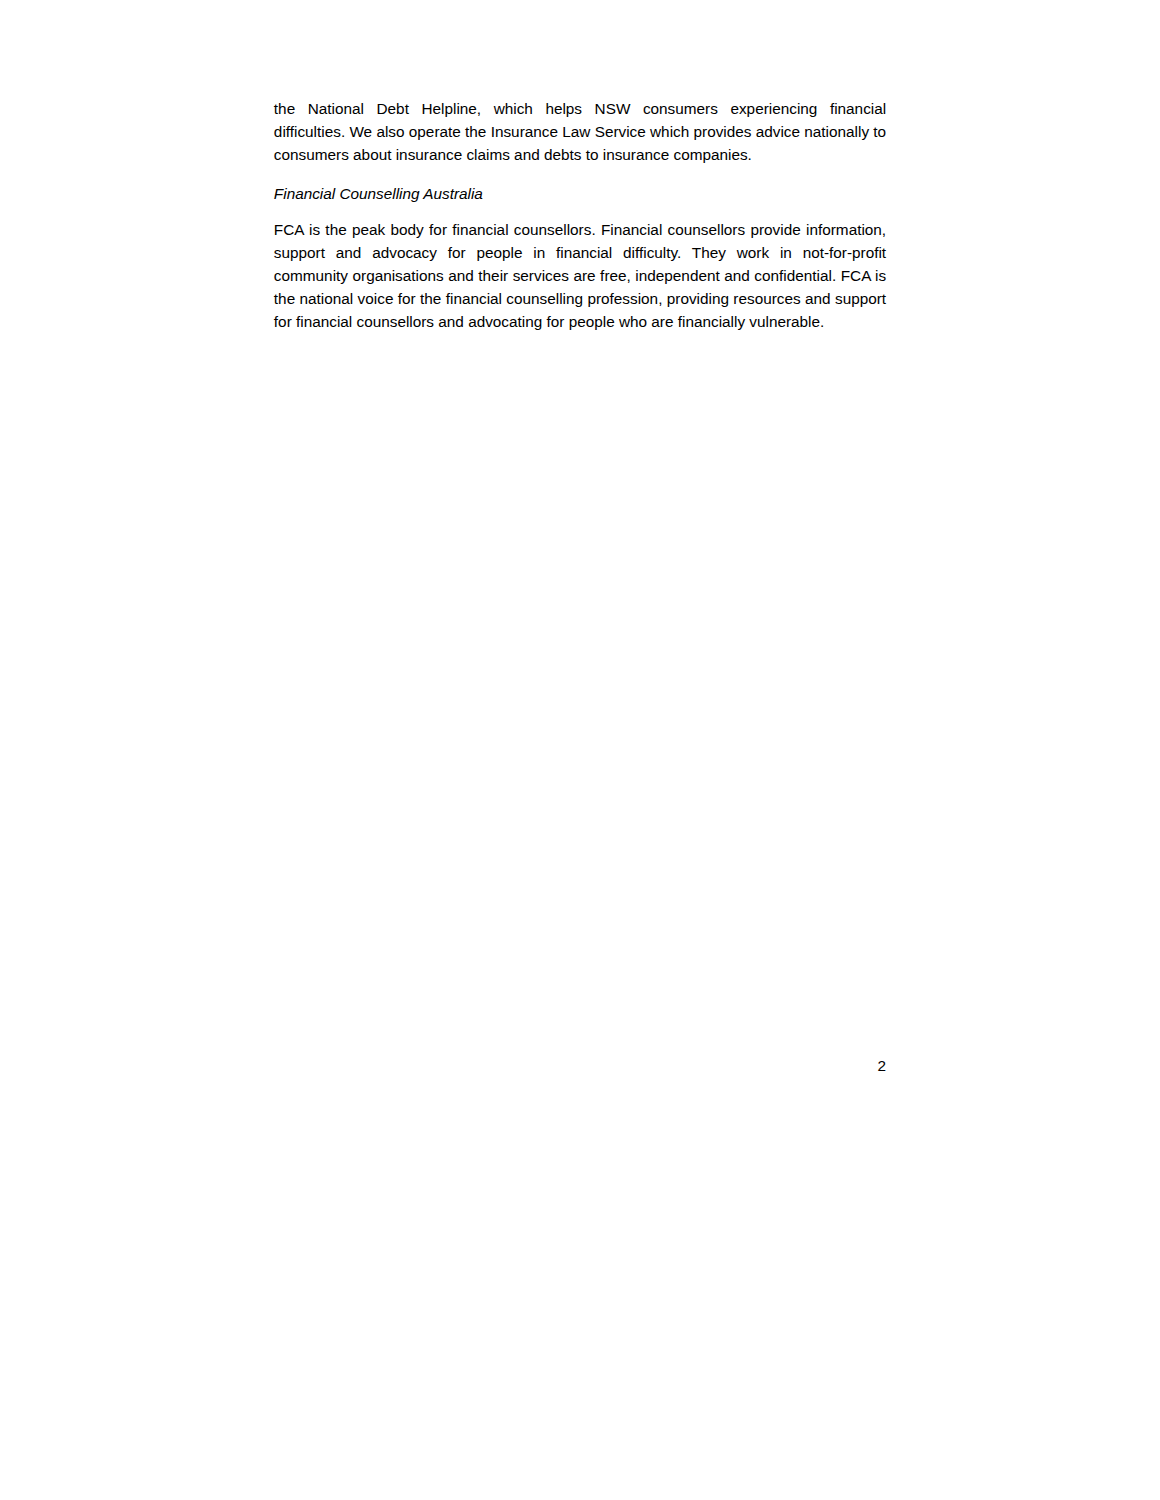the National Debt Helpline, which helps NSW consumers experiencing financial difficulties. We also operate the Insurance Law Service which provides advice nationally to consumers about insurance claims and debts to insurance companies.
Financial Counselling Australia
FCA is the peak body for financial counsellors. Financial counsellors provide information, support and advocacy for people in financial difficulty. They work in not-for-profit community organisations and their services are free, independent and confidential. FCA is the national voice for the financial counselling profession, providing resources and support for financial counsellors and advocating for people who are financially vulnerable.
2